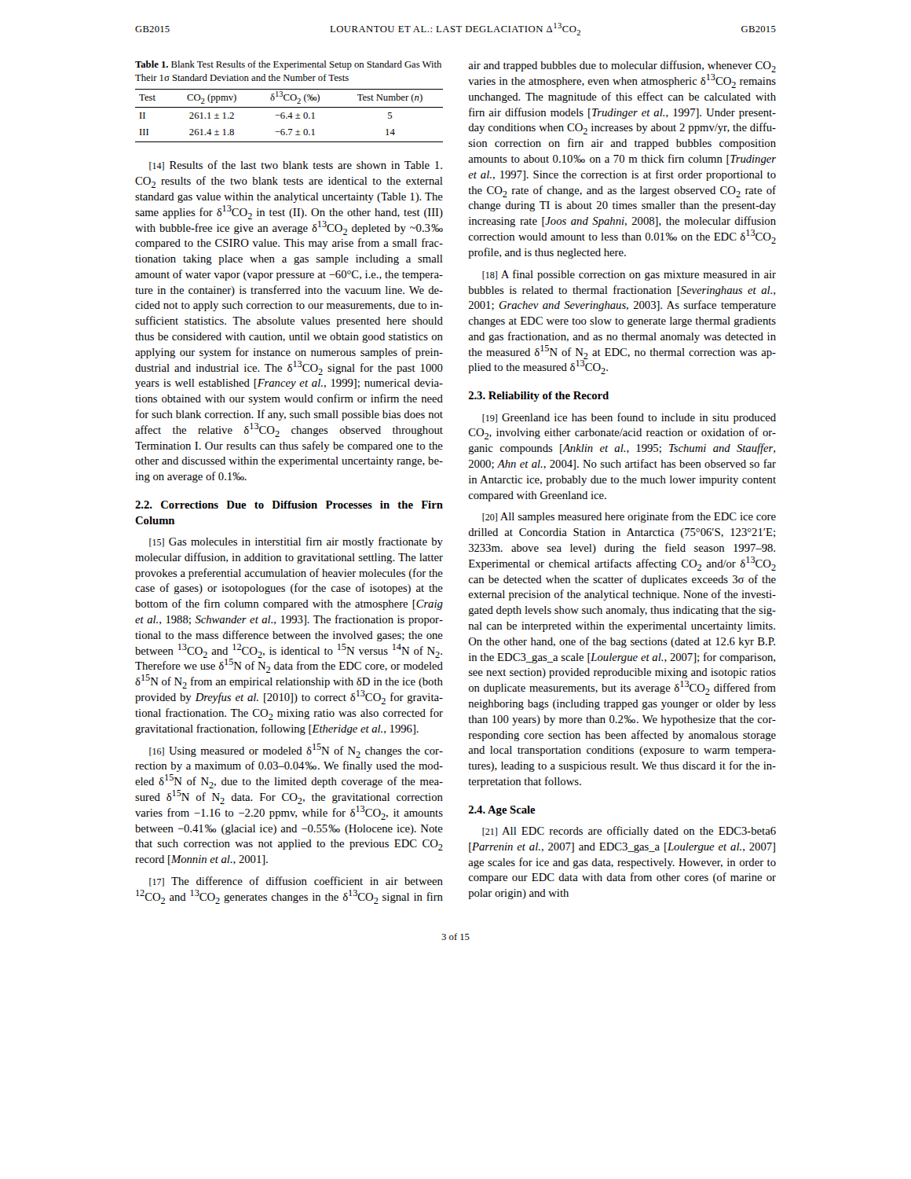GB2015 Lourantou et al.: Last Deglaciation δ13CO2 GB2015
Table 1. Blank Test Results of the Experimental Setup on Standard Gas With Their 1σ Standard Deviation and the Number of Tests
| Test | CO 2 (ppmv) | δ 13 CO 2 (‰) | Test Number ( n ) |
| --- | --- | --- | --- |
| II | 261.1 ± 1.2 | −6.4 ± 0.1 | 5 |
| III | 261.4 ± 1.8 | −6.7 ± 0.1 | 14 |
[14] Results of the last two blank tests are shown in Table 1. CO2 results of the two blank tests are identical to the external standard gas value within the analytical uncertainty (Table 1). The same applies for δ13CO2 in test (II). On the other hand, test (III) with bubble-free ice give an average δ13CO2 depleted by ~0.3‰ compared to the CSIRO value. This may arise from a small fractionation taking place when a gas sample including a small amount of water vapor (vapor pressure at −60°C, i.e., the temperature in the container) is transferred into the vacuum line. We decided not to apply such correction to our measurements, due to insufficient statistics. The absolute values presented here should thus be considered with caution, until we obtain good statistics on applying our system for instance on numerous samples of preindustrial and industrial ice. The δ13CO2 signal for the past 1000 years is well established [Francey et al., 1999]; numerical deviations obtained with our system would confirm or infirm the need for such blank correction. If any, such small possible bias does not affect the relative δ13CO2 changes observed throughout Termination I. Our results can thus safely be compared one to the other and discussed within the experimental uncertainty range, being on average of 0.1‰.
2.2. Corrections Due to Diffusion Processes in the Firn Column
[15] Gas molecules in interstitial firn air mostly fractionate by molecular diffusion, in addition to gravitational settling. The latter provokes a preferential accumulation of heavier molecules (for the case of gases) or isotopologues (for the case of isotopes) at the bottom of the firn column compared with the atmosphere [Craig et al., 1988; Schwander et al., 1993]. The fractionation is proportional to the mass difference between the involved gases; the one between 13CO2 and 12CO2, is identical to 15N versus 14N of N2. Therefore we use δ15N of N2 data from the EDC core, or modeled δ15N of N2 from an empirical relationship with δD in the ice (both provided by Dreyfus et al. [2010]) to correct δ13CO2 for gravitational fractionation. The CO2 mixing ratio was also corrected for gravitational fractionation, following [Etheridge et al., 1996].
[16] Using measured or modeled δ15N of N2 changes the correction by a maximum of 0.03–0.04‰. We finally used the modeled δ15N of N2, due to the limited depth coverage of the measured δ15N of N2 data. For CO2, the gravitational correction varies from −1.16 to −2.20 ppmv, while for δ13CO2, it amounts between −0.41‰ (glacial ice) and −0.55‰ (Holocene ice). Note that such correction was not applied to the previous EDC CO2 record [Monnin et al., 2001].
[17] The difference of diffusion coefficient in air between 12CO2 and 13CO2 generates changes in the δ13CO2 signal in firn air and trapped bubbles due to molecular diffusion, whenever CO2 varies in the atmosphere, even when atmospheric δ13CO2 remains unchanged. The magnitude of this effect can be calculated with firn air diffusion models [Trudinger et al., 1997]. Under present-day conditions when CO2 increases by about 2 ppmv/yr, the diffusion correction on firn air and trapped bubbles composition amounts to about 0.10‰ on a 70 m thick firn column [Trudinger et al., 1997]. Since the correction is at first order proportional to the CO2 rate of change, and as the largest observed CO2 rate of change during TI is about 20 times smaller than the present-day increasing rate [Joos and Spahni, 2008], the molecular diffusion correction would amount to less than 0.01‰ on the EDC δ13CO2 profile, and is thus neglected here.
[18] A final possible correction on gas mixture measured in air bubbles is related to thermal fractionation [Severinghaus et al., 2001; Grachev and Severinghaus, 2003]. As surface temperature changes at EDC were too slow to generate large thermal gradients and gas fractionation, and as no thermal anomaly was detected in the measured δ15N of N2 at EDC, no thermal correction was applied to the measured δ13CO2.
2.3. Reliability of the Record
[19] Greenland ice has been found to include in situ produced CO2, involving either carbonate/acid reaction or oxidation of organic compounds [Anklin et al., 1995; Tschumi and Stauffer, 2000; Ahn et al., 2004]. No such artifact has been observed so far in Antarctic ice, probably due to the much lower impurity content compared with Greenland ice.
[20] All samples measured here originate from the EDC ice core drilled at Concordia Station in Antarctica (75°06′S, 123°21′E; 3233m. above sea level) during the field season 1997–98. Experimental or chemical artifacts affecting CO2 and/or δ13CO2 can be detected when the scatter of duplicates exceeds 3σ of the external precision of the analytical technique. None of the investigated depth levels show such anomaly, thus indicating that the signal can be interpreted within the experimental uncertainty limits. On the other hand, one of the bag sections (dated at 12.6 kyr B.P. in the EDC3_gas_a scale [Loulergue et al., 2007]; for comparison, see next section) provided reproducible mixing and isotopic ratios on duplicate measurements, but its average δ13CO2 differed from neighboring bags (including trapped gas younger or older by less than 100 years) by more than 0.2‰. We hypothesize that the corresponding core section has been affected by anomalous storage and local transportation conditions (exposure to warm temperatures), leading to a suspicious result. We thus discard it for the interpretation that follows.
2.4. Age Scale
[21] All EDC records are officially dated on the EDC3-beta6 [Parrenin et al., 2007] and EDC3_gas_a [Loulergue et al., 2007] age scales for ice and gas data, respectively. However, in order to compare our EDC data with data from other cores (of marine or polar origin) and with
3 of 15